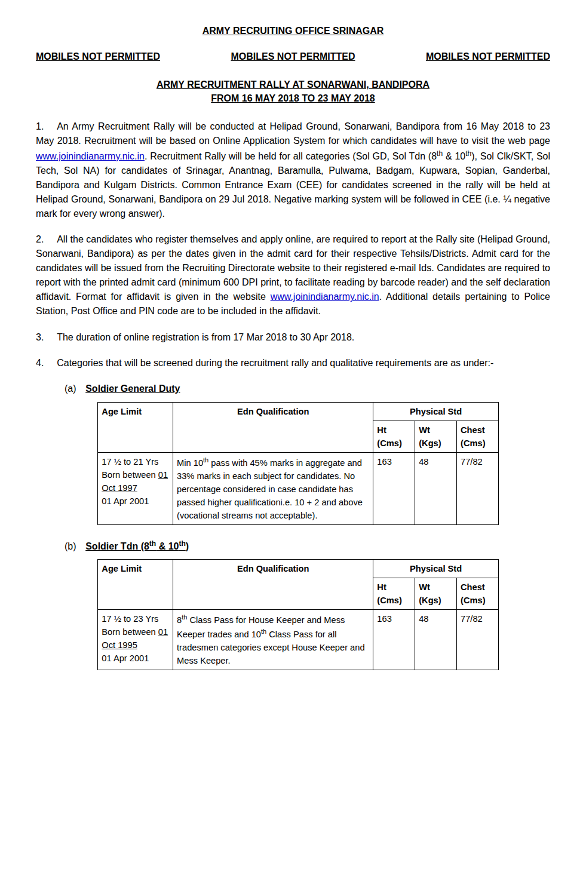ARMY RECRUITING OFFICE SRINAGAR
MOBILES NOT PERMITTED MOBILES NOT PERMITTED MOBILES NOT PERMITTED
ARMY RECRUITMENT RALLY AT SONARWANI, BANDIPORA
FROM 16 MAY 2018 TO 23 MAY 2018
1. An Army Recruitment Rally will be conducted at Helipad Ground, Sonarwani, Bandipora from 16 May 2018 to 23 May 2018. Recruitment will be based on Online Application System for which candidates will have to visit the web page www.joinindianarmy.nic.in. Recruitment Rally will be held for all categories (Sol GD, Sol Tdn (8th & 10th), Sol Clk/SKT, Sol Tech, Sol NA) for candidates of Srinagar, Anantnag, Baramulla, Pulwama, Badgam, Kupwara, Sopian, Ganderbal, Bandipora and Kulgam Districts. Common Entrance Exam (CEE) for candidates screened in the rally will be held at Helipad Ground, Sonarwani, Bandipora on 29 Jul 2018. Negative marking system will be followed in CEE (i.e. ¼ negative mark for every wrong answer).
2. All the candidates who register themselves and apply online, are required to report at the Rally site (Helipad Ground, Sonarwani, Bandipora) as per the dates given in the admit card for their respective Tehsils/Districts. Admit card for the candidates will be issued from the Recruiting Directorate website to their registered e-mail Ids. Candidates are required to report with the printed admit card (minimum 600 DPI print, to facilitate reading by barcode reader) and the self declaration affidavit. Format for affidavit is given in the website www.joinindianarmy.nic.in. Additional details pertaining to Police Station, Post Office and PIN code are to be included in the affidavit.
3. The duration of online registration is from 17 Mar 2018 to 30 Apr 2018.
4. Categories that will be screened during the recruitment rally and qualitative requirements are as under:-
(a) Soldier General Duty
| Age Limit | Edn Qualification | Physical Std |
| --- | --- | --- |
| Ht (Cms) | Wt (Kgs) | Chest (Cms) |
| 17 ½ to 21 Yrs Born between 01 Oct 1997 01 Apr 2001 | Min 10 th pass with 45% marks in aggregate and 33% marks in each subject for candidates. No percentage considered in case candidate has passed higher qualificationi.e. 10 + 2 and above (vocational streams not acceptable). | 163 | 48 | 77/82 |
(b) Soldier Tdn (8th & 10th)
| Age Limit | Edn Qualification | Physical Std |
| --- | --- | --- |
| Ht (Cms) | Wt (Kgs) | Chest (Cms) |
| 17 ½ to 23 Yrs Born between 01 Oct 1995 01 Apr 2001 | 8 th Class Pass for House Keeper and Mess Keeper trades and 10 th Class Pass for all tradesmen categories except House Keeper and Mess Keeper. | 163 | 48 | 77/82 |